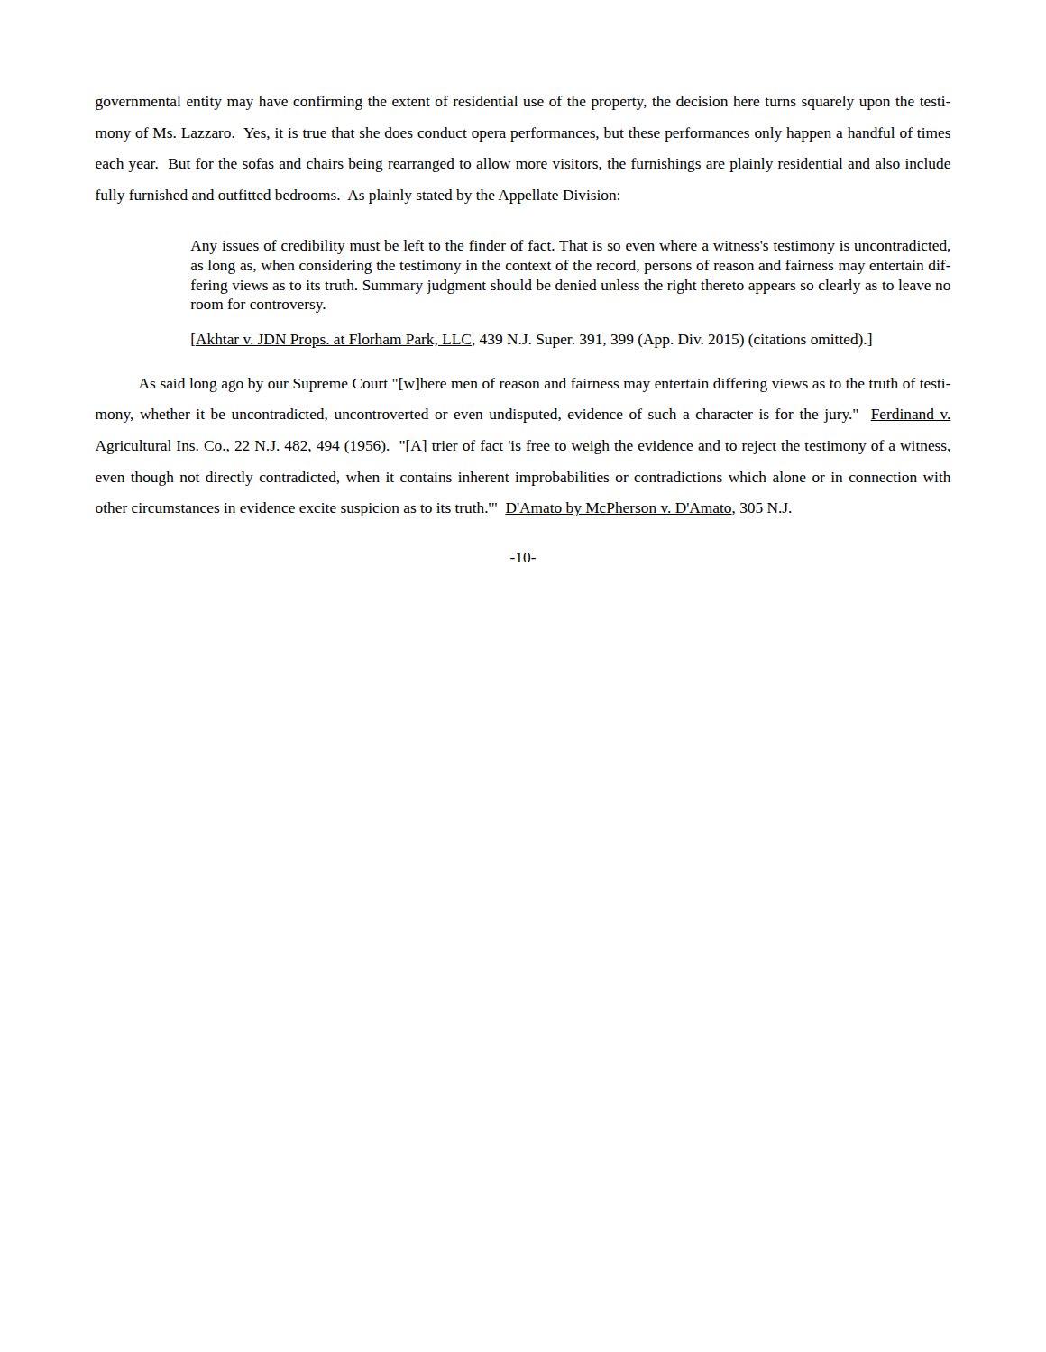governmental entity may have confirming the extent of residential use of the property, the decision here turns squarely upon the testimony of Ms. Lazzaro. Yes, it is true that she does conduct opera performances, but these performances only happen a handful of times each year. But for the sofas and chairs being rearranged to allow more visitors, the furnishings are plainly residential and also include fully furnished and outfitted bedrooms. As plainly stated by the Appellate Division:
Any issues of credibility must be left to the finder of fact. That is so even where a witness's testimony is uncontradicted, as long as, when considering the testimony in the context of the record, persons of reason and fairness may entertain differing views as to its truth. Summary judgment should be denied unless the right thereto appears so clearly as to leave no room for controversy.
[Akhtar v. JDN Props. at Florham Park, LLC, 439 N.J. Super. 391, 399 (App. Div. 2015) (citations omitted).]
As said long ago by our Supreme Court "[w]here men of reason and fairness may entertain differing views as to the truth of testimony, whether it be uncontradicted, uncontroverted or even undisputed, evidence of such a character is for the jury." Ferdinand v. Agricultural Ins. Co., 22 N.J. 482, 494 (1956). "[A] trier of fact 'is free to weigh the evidence and to reject the testimony of a witness, even though not directly contradicted, when it contains inherent improbabilities or contradictions which alone or in connection with other circumstances in evidence excite suspicion as to its truth.'" D'Amato by McPherson v. D'Amato, 305 N.J.
-10-